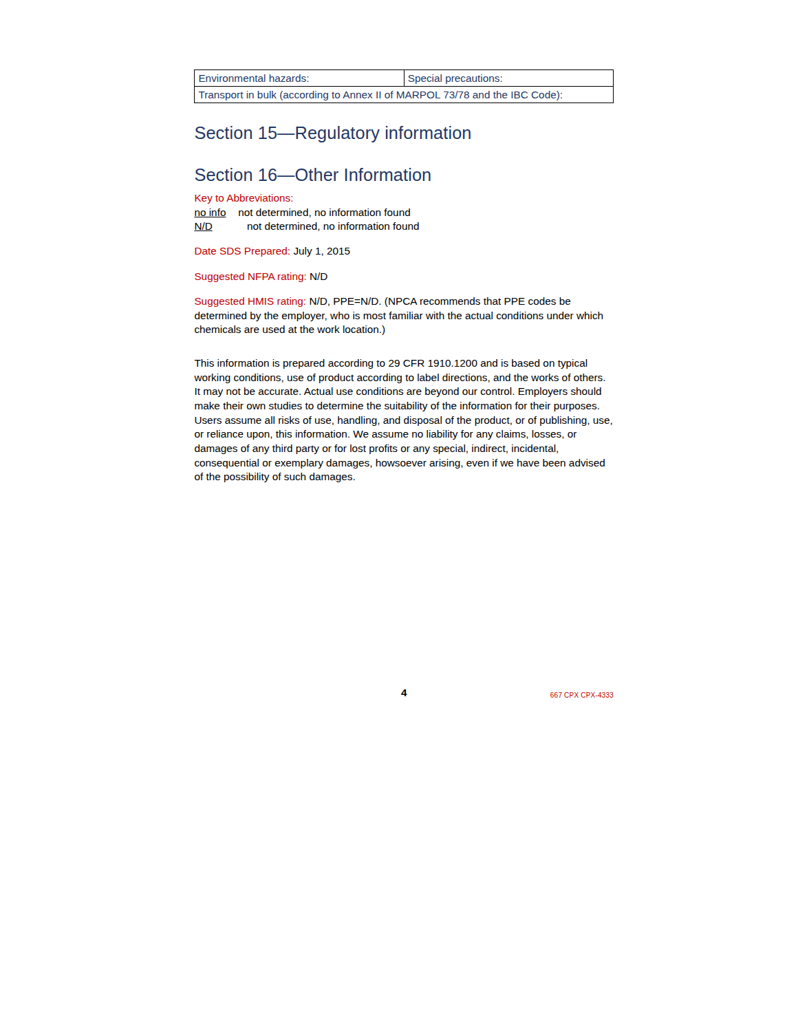| Environmental hazards: | Special precautions: |
| Transport in bulk (according to Annex II of MARPOL 73/78 and the IBC Code): |
Section 15—Regulatory information
Section 16—Other Information
Key to Abbreviations:
no info not determined, no information found N/D not determined, no information found
Date SDS Prepared: July 1, 2015
Suggested NFPA rating: N/D
Suggested HMIS rating: N/D, PPE=N/D. (NPCA recommends that PPE codes be determined by the employer, who is most familiar with the actual conditions under which chemicals are used at the work location.)
This information is prepared according to 29 CFR 1910.1200 and is based on typical working conditions, use of product according to label directions, and the works of others. It may not be accurate. Actual use conditions are beyond our control. Employers should make their own studies to determine the suitability of the information for their purposes. Users assume all risks of use, handling, and disposal of the product, or of publishing, use, or reliance upon, this information. We assume no liability for any claims, losses, or damages of any third party or for lost profits or any special, indirect, incidental, consequential or exemplary damages, howsoever arising, even if we have been advised of the possibility of such damages.
4
667 CPX CPX-4333